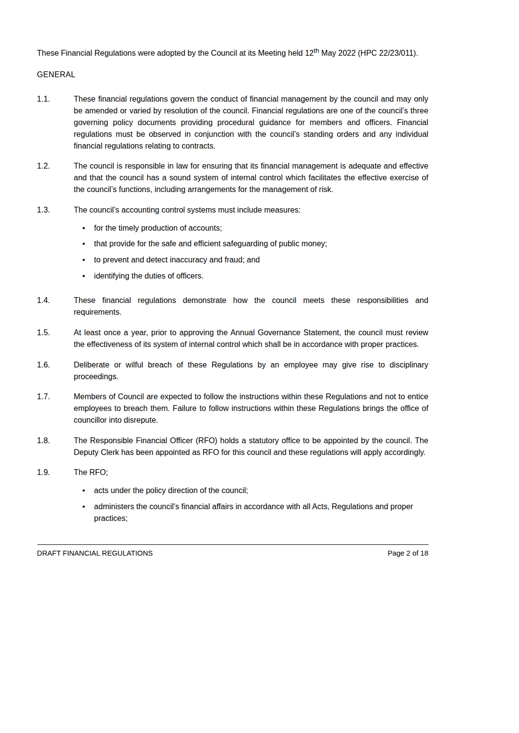These Financial Regulations were adopted by the Council at its Meeting held 12th May 2022 (HPC 22/23/011).
GENERAL
1.1. These financial regulations govern the conduct of financial management by the council and may only be amended or varied by resolution of the council. Financial regulations are one of the council’s three governing policy documents providing procedural guidance for members and officers. Financial regulations must be observed in conjunction with the council’s standing orders and any individual financial regulations relating to contracts.
1.2. The council is responsible in law for ensuring that its financial management is adequate and effective and that the council has a sound system of internal control which facilitates the effective exercise of the council’s functions, including arrangements for the management of risk.
1.3. The council’s accounting control systems must include measures:
for the timely production of accounts;
that provide for the safe and efficient safeguarding of public money;
to prevent and detect inaccuracy and fraud; and
identifying the duties of officers.
1.4. These financial regulations demonstrate how the council meets these responsibilities and requirements.
1.5. At least once a year, prior to approving the Annual Governance Statement, the council must review the effectiveness of its system of internal control which shall be in accordance with proper practices.
1.6. Deliberate or wilful breach of these Regulations by an employee may give rise to disciplinary proceedings.
1.7. Members of Council are expected to follow the instructions within these Regulations and not to entice employees to breach them. Failure to follow instructions within these Regulations brings the office of councillor into disrepute.
1.8. The Responsible Financial Officer (RFO) holds a statutory office to be appointed by the council. The Deputy Clerk has been appointed as RFO for this council and these regulations will apply accordingly.
1.9. The RFO;
acts under the policy direction of the council;
administers the council's financial affairs in accordance with all Acts, Regulations and proper practices;
DRAFT FINANCIAL REGULATIONS Page 2 of 18